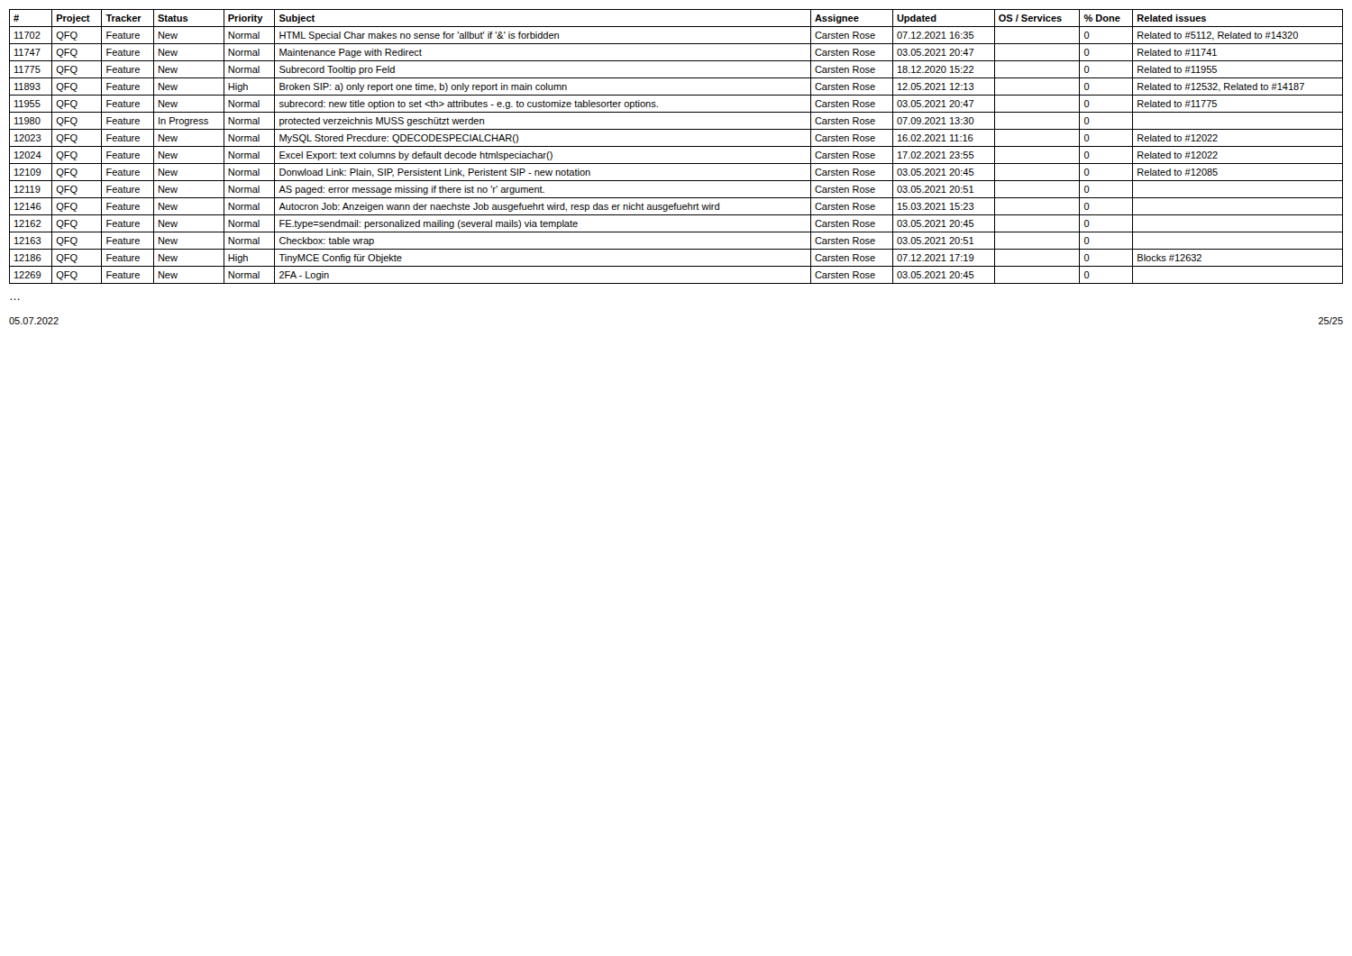| # | Project | Tracker | Status | Priority | Subject | Assignee | Updated | OS / Services | % Done | Related issues |
| --- | --- | --- | --- | --- | --- | --- | --- | --- | --- | --- |
| 11702 | QFQ | Feature | New | Normal | HTML Special Char makes no sense for 'allbut' if '&' is forbidden | Carsten Rose | 07.12.2021 16:35 | | 0 | Related to #5112, Related to #14320 |
| 11747 | QFQ | Feature | New | Normal | Maintenance Page with Redirect | Carsten Rose | 03.05.2021 20:47 | | 0 | Related to #11741 |
| 11775 | QFQ | Feature | New | Normal | Subrecord Tooltip pro Feld | Carsten Rose | 18.12.2020 15:22 | | 0 | Related to #11955 |
| 11893 | QFQ | Feature | New | High | Broken SIP: a) only report one time, b) only report in main column | Carsten Rose | 12.05.2021 12:13 | | 0 | Related to #12532, Related to #14187 |
| 11955 | QFQ | Feature | New | Normal | subrecord: new title option to set <th> attributes - e.g. to customize tablesorter options. | Carsten Rose | 03.05.2021 20:47 | | 0 | Related to #11775 |
| 11980 | QFQ | Feature | In Progress | Normal | protected verzeichnis MUSS geschützt werden | Carsten Rose | 07.09.2021 13:30 | | 0 | |
| 12023 | QFQ | Feature | New | Normal | MySQL Stored Precdure: QDECODESPECIALCHAR() | Carsten Rose | 16.02.2021 11:16 | | 0 | Related to #12022 |
| 12024 | QFQ | Feature | New | Normal | Excel Export: text columns by default decode htmlspeciachar() | Carsten Rose | 17.02.2021 23:55 | | 0 | Related to #12022 |
| 12109 | QFQ | Feature | New | Normal | Donwload Link: Plain, SIP, Persistent Link, Peristent SIP - new notation | Carsten Rose | 03.05.2021 20:45 | | 0 | Related to #12085 |
| 12119 | QFQ | Feature | New | Normal | AS paged: error message missing if there ist no 'r' argument. | Carsten Rose | 03.05.2021 20:51 | | 0 | |
| 12146 | QFQ | Feature | New | Normal | Autocron Job: Anzeigen wann der naechste Job ausgefuehrt wird, resp das er nicht ausgefuehrt wird | Carsten Rose | 15.03.2021 15:23 | | 0 | |
| 12162 | QFQ | Feature | New | Normal | FE.type=sendmail: personalized mailing (several mails) via template | Carsten Rose | 03.05.2021 20:45 | | 0 | |
| 12163 | QFQ | Feature | New | Normal | Checkbox: table wrap | Carsten Rose | 03.05.2021 20:51 | | 0 | |
| 12186 | QFQ | Feature | New | High | TinyMCE Config für Objekte | Carsten Rose | 07.12.2021 17:19 | | 0 | Blocks #12632 |
| 12269 | QFQ | Feature | New | Normal | 2FA - Login | Carsten Rose | 03.05.2021 20:45 | | 0 | |
…
05.07.2022 25/25